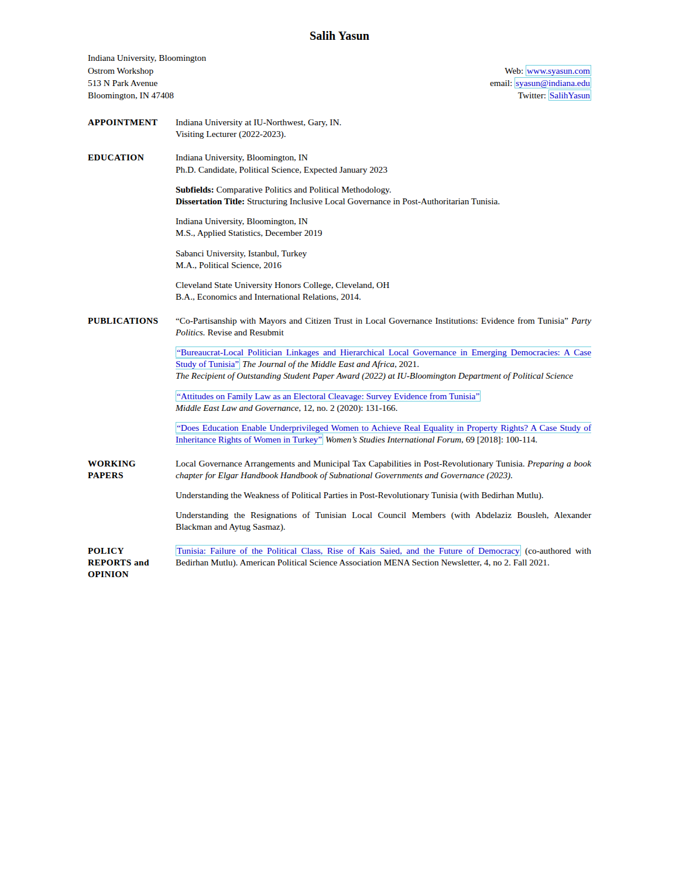Salih Yasun
| Indiana University, Bloomington Ostrom Workshop 513 N Park Avenue Bloomington, IN 47408 | Web: www.syasun.com email: syasun@indiana.edu Twitter: SalihYasun |
| APPOINTMENT | Indiana University at IU-Northwest, Gary, IN. Visiting Lecturer (2022-2023). |
| EDUCATION | Indiana University, Bloomington, IN Ph.D. Candidate, Political Science, Expected January 2023 Subfields: Comparative Politics and Political Methodology. Dissertation Title: Structuring Inclusive Local Governance in Post-Authoritarian Tunisia. Indiana University, Bloomington, IN M.S., Applied Statistics, December 2019 Sabanci University, Istanbul, Turkey M.A., Political Science, 2016 Cleveland State University Honors College, Cleveland, OH B.A., Economics and International Relations, 2014. |
| PUBLICATIONS | “Co-Partisanship with Mayors and Citizen Trust in Local Governance Institutions: Evidence from Tunisia” Party Politics. Revise and Resubmit “Bureaucrat-Local Politician Linkages and Hierarchical Local Governance in Emerging Democracies: A Case Study of Tunisia” The Journal of the Middle East and Africa , 2021. The Recipient of Outstanding Student Paper Award (2022) at IU-Bloomington Department of Political Science “Attitudes on Family Law as an Electoral Cleavage: Survey Evidence from Tunisia” Middle East Law and Governance , 12, no. 2 (2020): 131-166. “Does Education Enable Underprivileged Women to Achieve Real Equality in Property Rights? A Case Study of Inheritance Rights of Women in Turkey” Women’s Studies International Forum , 69 [2018]: 100-114. |
| WORKING PAPERS | Local Governance Arrangements and Municipal Tax Capabilities in Post-Revolutionary Tunisia. Preparing a book chapter for Elgar Handbook Handbook of Subnational Governments and Governance (2023). Understanding the Weakness of Political Parties in Post-Revolutionary Tunisia (with Bedirhan Mutlu). Understanding the Resignations of Tunisian Local Council Members (with Abdelaziz Bousleh, Alexander Blackman and Aytug Sasmaz). |
| POLICY REPORTS and OPINION | Tunisia: Failure of the Political Class, Rise of Kais Saied, and the Future of Democracy (co-authored with Bedirhan Mutlu). American Political Science Association MENA Section Newsletter, 4, no 2. Fall 2021. |